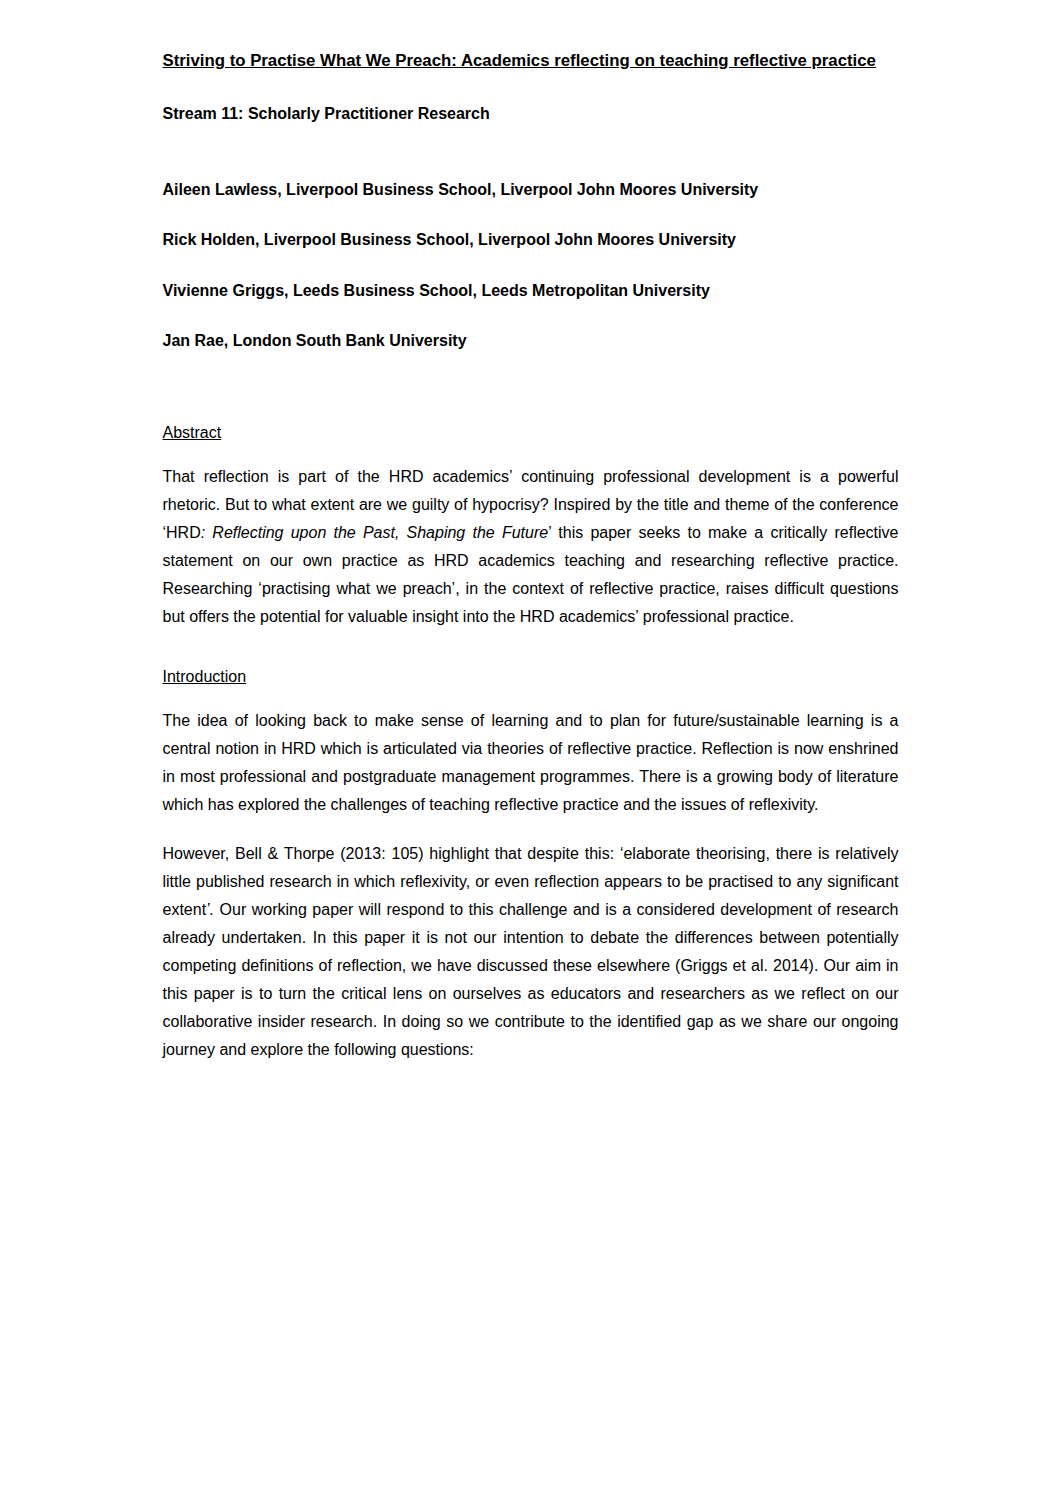Striving to Practise What We Preach: Academics reflecting on teaching reflective practice
Stream 11: Scholarly Practitioner Research
Aileen Lawless, Liverpool Business School, Liverpool John Moores University
Rick Holden, Liverpool Business School, Liverpool John Moores University
Vivienne Griggs, Leeds Business School, Leeds Metropolitan University
Jan Rae, London South Bank University
Abstract
That reflection is part of the HRD academics’ continuing professional development is a powerful rhetoric. But to what extent are we guilty of hypocrisy? Inspired by the title and theme of the conference ‘HRD: Reflecting upon the Past, Shaping the Future’ this paper seeks to make a critically reflective statement on our own practice as HRD academics teaching and researching reflective practice. Researching ‘practising what we preach’, in the context of reflective practice, raises difficult questions but offers the potential for valuable insight into the HRD academics’ professional practice.
Introduction
The idea of looking back to make sense of learning and to plan for future/sustainable learning is a central notion in HRD which is articulated via theories of reflective practice. Reflection is now enshrined in most professional and postgraduate management programmes. There is a growing body of literature which has explored the challenges of teaching reflective practice and the issues of reflexivity.
However, Bell & Thorpe (2013: 105) highlight that despite this: ‘elaborate theorising, there is relatively little published research in which reflexivity, or even reflection appears to be practised to any significant extent’. Our working paper will respond to this challenge and is a considered development of research already undertaken. In this paper it is not our intention to debate the differences between potentially competing definitions of reflection, we have discussed these elsewhere (Griggs et al. 2014). Our aim in this paper is to turn the critical lens on ourselves as educators and researchers as we reflect on our collaborative insider research. In doing so we contribute to the identified gap as we share our ongoing journey and explore the following questions: